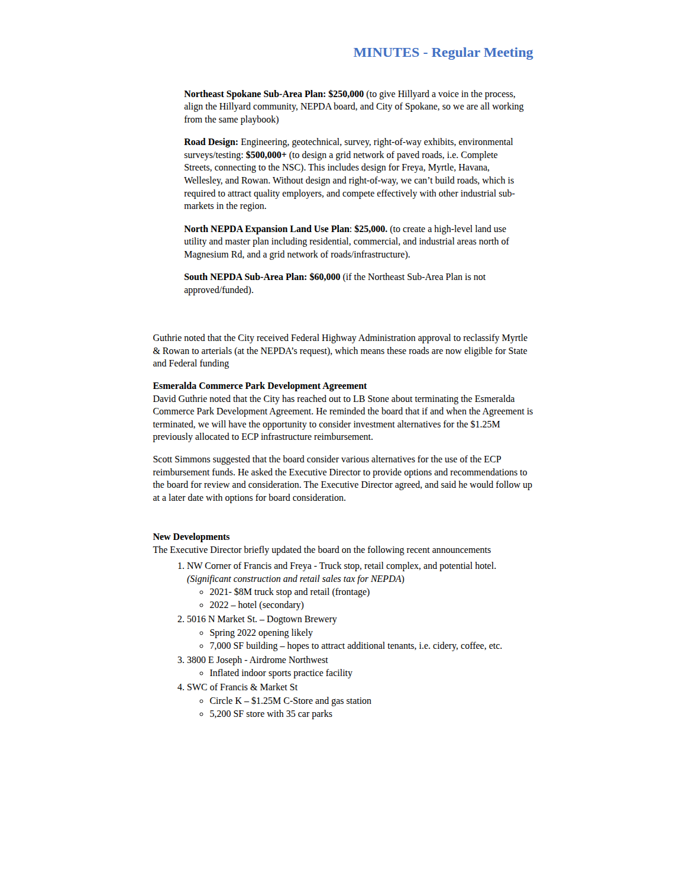MINUTES - Regular Meeting
Northeast Spokane Sub-Area Plan: $250,000 (to give Hillyard a voice in the process, align the Hillyard community, NEPDA board, and City of Spokane, so we are all working from the same playbook)
Road Design: Engineering, geotechnical, survey, right-of-way exhibits, environmental surveys/testing: $500,000+ (to design a grid network of paved roads, i.e. Complete Streets, connecting to the NSC). This includes design for Freya, Myrtle, Havana, Wellesley, and Rowan. Without design and right-of-way, we can’t build roads, which is required to attract quality employers, and compete effectively with other industrial sub-markets in the region.
North NEPDA Expansion Land Use Plan: $25,000. (to create a high-level land use utility and master plan including residential, commercial, and industrial areas north of Magnesium Rd, and a grid network of roads/infrastructure).
South NEPDA Sub-Area Plan: $60,000 (if the Northeast Sub-Area Plan is not approved/funded).
Guthrie noted that the City received Federal Highway Administration approval to reclassify Myrtle & Rowan to arterials (at the NEPDA’s request), which means these roads are now eligible for State and Federal funding
Esmeralda Commerce Park Development Agreement
David Guthrie noted that the City has reached out to LB Stone about terminating the Esmeralda Commerce Park Development Agreement. He reminded the board that if and when the Agreement is terminated, we will have the opportunity to consider investment alternatives for the $1.25M previously allocated to ECP infrastructure reimbursement.
Scott Simmons suggested that the board consider various alternatives for the use of the ECP reimbursement funds. He asked the Executive Director to provide options and recommendations to the board for review and consideration. The Executive Director agreed, and said he would follow up at a later date with options for board consideration.
New Developments
The Executive Director briefly updated the board on the following recent announcements
NW Corner of Francis and Freya - Truck stop, retail complex, and potential hotel. (Significant construction and retail sales tax for NEPDA)
2021- $8M truck stop and retail (frontage)
2022 – hotel (secondary)
5016 N Market St. – Dogtown Brewery
Spring 2022 opening likely
7,000 SF building – hopes to attract additional tenants, i.e. cidery, coffee, etc.
3800 E Joseph - Airdrome Northwest
Inflated indoor sports practice facility
SWC of Francis & Market St
Circle K – $1.25M C-Store and gas station
5,200 SF store with 35 car parks